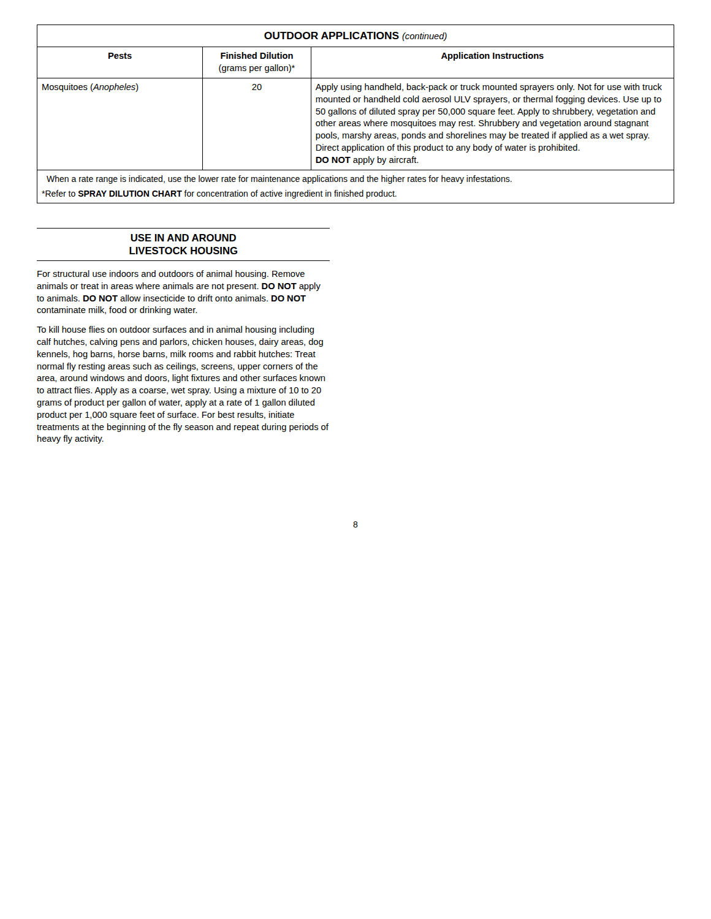| OUTDOOR APPLICATIONS (continued) |
| --- |
| Pests | Finished Dilution (grams per gallon)* | Application Instructions |
| Mosquitoes ( Anopheles ) | 20 | Apply using handheld, back-pack or truck mounted sprayers only. Not for use with truck mounted or handheld cold aerosol ULV sprayers, or thermal fogging devices. Use up to 50 gallons of diluted spray per 50,000 square feet. Apply to shrubbery, vegetation and other areas where mosquitoes may rest. Shrubbery and vegetation around stagnant pools, marshy areas, ponds and shorelines may be treated if applied as a wet spray. Direct application of this product to any body of water is prohibited. DO NOT apply by aircraft. |
| When a rate range is indicated, use the lower rate for maintenance applications and the higher rates for heavy infestations. *Refer to SPRAY DILUTION CHART for concentration of active ingredient in finished product. |
USE IN AND AROUND
LIVESTOCK HOUSING
For structural use indoors and outdoors of animal housing. Remove animals or treat in areas where animals are not present. DO NOT apply to animals. DO NOT allow insecticide to drift onto animals. DO NOT contaminate milk, food or drinking water.
To kill house flies on outdoor surfaces and in animal housing including calf hutches, calving pens and parlors, chicken houses, dairy areas, dog kennels, hog barns, horse barns, milk rooms and rabbit hutches: Treat normal fly resting areas such as ceilings, screens, upper corners of the area, around windows and doors, light fixtures and other surfaces known to attract flies. Apply as a coarse, wet spray. Using a mixture of 10 to 20 grams of product per gallon of water, apply at a rate of 1 gallon diluted product per 1,000 square feet of surface. For best results, initiate treatments at the beginning of the fly season and repeat during periods of heavy fly activity.
8